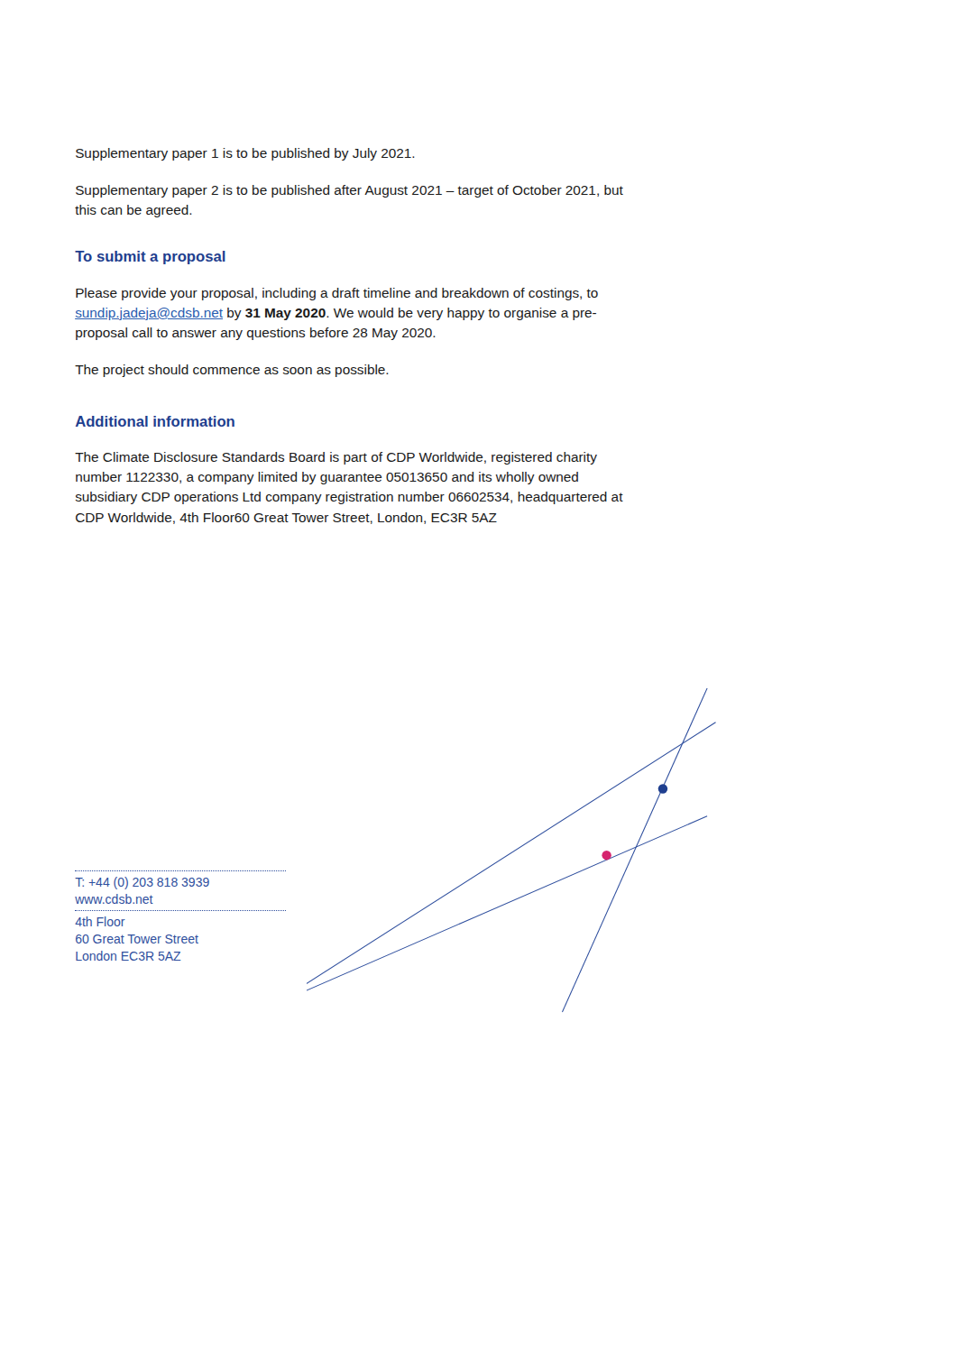Supplementary paper 1 is to be published by July 2021.
Supplementary paper 2 is to be published after August 2021 – target of October 2021, but this can be agreed.
To submit a proposal
Please provide your proposal, including a draft timeline and breakdown of costings, to sundip.jadeja@cdsb.net by 31 May 2020. We would be very happy to organise a pre-proposal call to answer any questions before 28 May 2020.
The project should commence as soon as possible.
Additional information
The Climate Disclosure Standards Board is part of CDP Worldwide, registered charity number 1122330, a company limited by guarantee 05013650 and its wholly owned subsidiary CDP operations Ltd company registration number 06602534, headquartered at CDP Worldwide, 4th Floor60 Great Tower Street, London, EC3R 5AZ
T: +44 (0) 203 818 3939
www.cdsb.net
4th Floor
60 Great Tower Street
London EC3R 5AZ